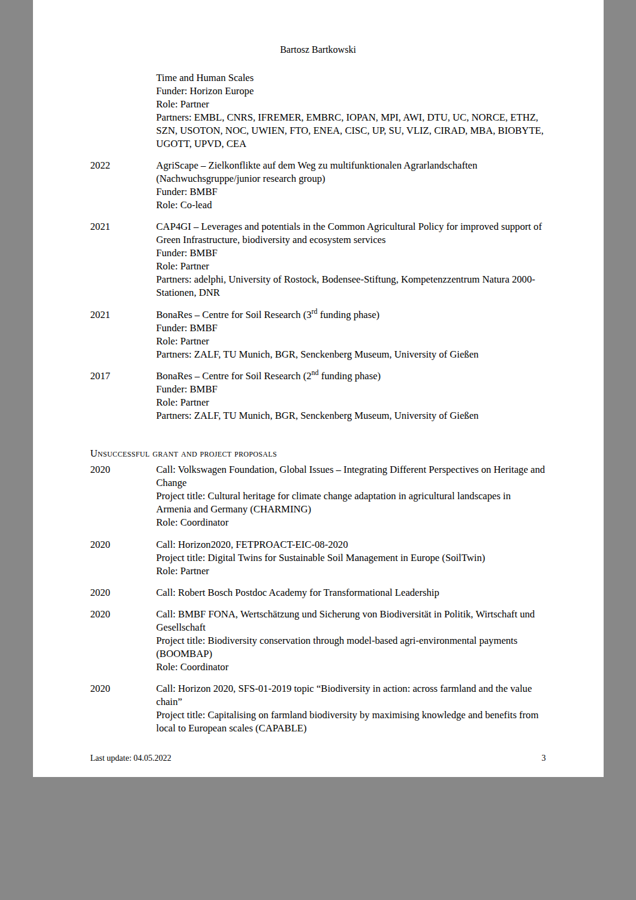Bartosz Bartkowski
Time and Human Scales
Funder: Horizon Europe
Role: Partner
Partners: EMBL, CNRS, IFREMER, EMBRC, IOPAN, MPI, AWI, DTU, UC, NORCE, ETHZ, SZN, USOTON, NOC, UWIEN, FTO, ENEA, CISC, UP, SU, VLIZ, CIRAD, MBA, BIOBYTE, UGOTT, UPVD, CEA
2022
AgriScape – Zielkonflikte auf dem Weg zu multifunktionalen Agrarlandschaften (Nachwuchsgruppe/junior research group)
Funder: BMBF
Role: Co-lead
2021
CAP4GI – Leverages and potentials in the Common Agricultural Policy for improved support of Green Infrastructure, biodiversity and ecosystem services
Funder: BMBF
Role: Partner
Partners: adelphi, University of Rostock, Bodensee-Stiftung, Kompetenzzentrum Natura 2000-Stationen, DNR
2021
BonaRes – Centre for Soil Research (3rd funding phase)
Funder: BMBF
Role: Partner
Partners: ZALF, TU Munich, BGR, Senckenberg Museum, University of Gießen
2017
BonaRes – Centre for Soil Research (2nd funding phase)
Funder: BMBF
Role: Partner
Partners: ZALF, TU Munich, BGR, Senckenberg Museum, University of Gießen
Unsuccessful grant and project proposals
2020
Call: Volkswagen Foundation, Global Issues – Integrating Different Perspectives on Heritage and Change
Project title: Cultural heritage for climate change adaptation in agricultural landscapes in Armenia and Germany (CHARMING)
Role: Coordinator
2020
Call: Horizon2020, FETPROACT-EIC-08-2020
Project title: Digital Twins for Sustainable Soil Management in Europe (SoilTwin)
Role: Partner
2020
Call: Robert Bosch Postdoc Academy for Transformational Leadership
2020
Call: BMBF FONA, Wertschätzung und Sicherung von Biodiversität in Politik, Wirtschaft und Gesellschaft
Project title: Biodiversity conservation through model-based agri-environmental payments (BOOMBAP)
Role: Coordinator
2020
Call: Horizon 2020, SFS-01-2019 topic “Biodiversity in action: across farmland and the value chain”
Project title: Capitalising on farmland biodiversity by maximising knowledge and benefits from local to European scales (CAPABLE)
Last update: 04.05.2022 3